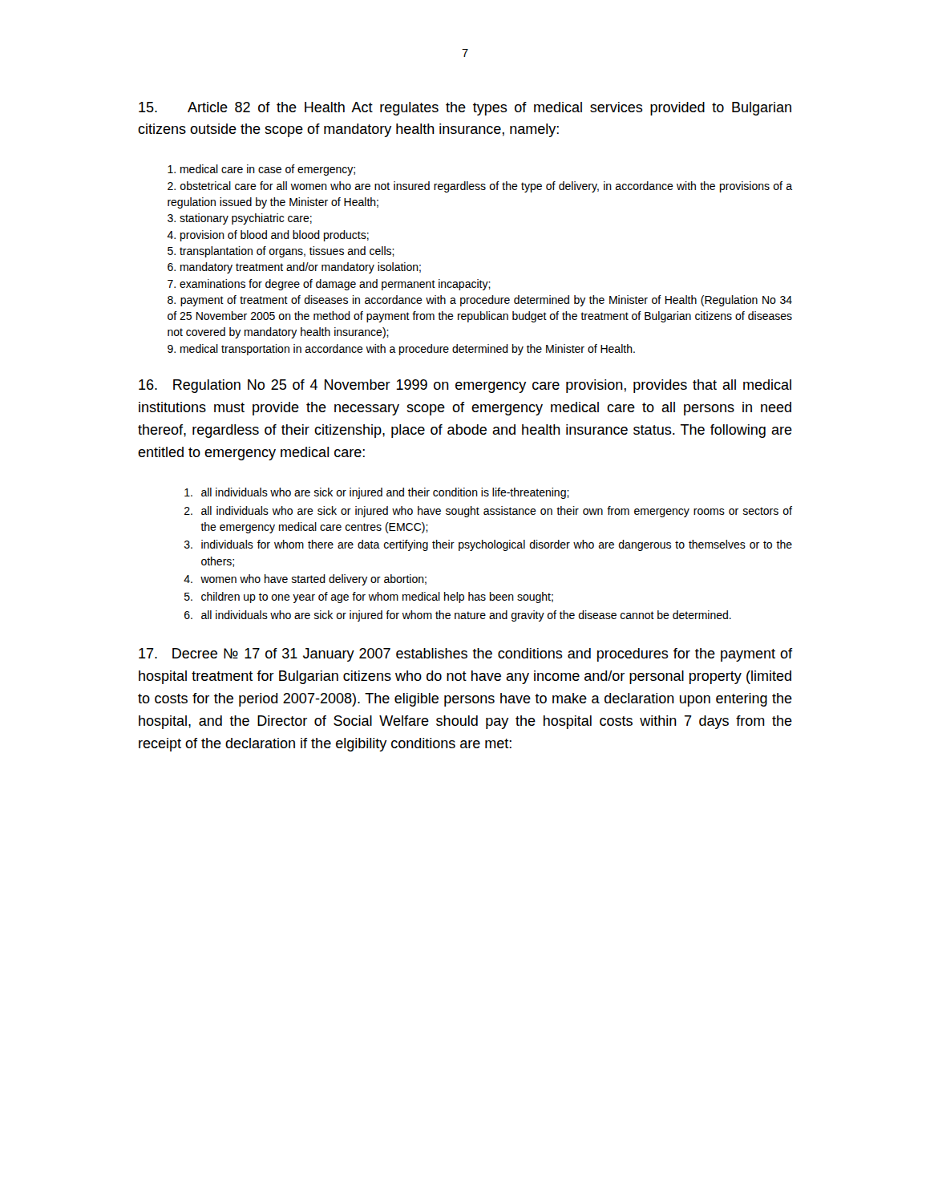7
15. Article 82 of the Health Act regulates the types of medical services provided to Bulgarian citizens outside the scope of mandatory health insurance, namely:
1. medical care in case of emergency;
2. obstetrical care for all women who are not insured regardless of the type of delivery, in accordance with the provisions of a regulation issued by the Minister of Health;
3. stationary psychiatric care;
4. provision of blood and blood products;
5. transplantation of organs, tissues and cells;
6. mandatory treatment and/or mandatory isolation;
7. examinations for degree of damage and permanent incapacity;
8. payment of treatment of diseases in accordance with a procedure determined by the Minister of Health (Regulation No 34 of 25 November 2005 on the method of payment from the republican budget of the treatment of Bulgarian citizens of diseases not covered by mandatory health insurance);
9. medical transportation in accordance with a procedure determined by the Minister of Health.
16. Regulation No 25 of 4 November 1999 on emergency care provision, provides that all medical institutions must provide the necessary scope of emergency medical care to all persons in need thereof, regardless of their citizenship, place of abode and health insurance status. The following are entitled to emergency medical care:
all individuals who are sick or injured and their condition is life-threatening;
all individuals who are sick or injured who have sought assistance on their own from emergency rooms or sectors of the emergency medical care centres (EMCC);
individuals for whom there are data certifying their psychological disorder who are dangerous to themselves or to the others;
women who have started delivery or abortion;
children up to one year of age for whom medical help has been sought;
all individuals who are sick or injured for whom the nature and gravity of the disease cannot be determined.
17. Decree № 17 of 31 January 2007 establishes the conditions and procedures for the payment of hospital treatment for Bulgarian citizens who do not have any income and/or personal property (limited to costs for the period 2007-2008). The eligible persons have to make a declaration upon entering the hospital, and the Director of Social Welfare should pay the hospital costs within 7 days from the receipt of the declaration if the elgibility conditions are met: